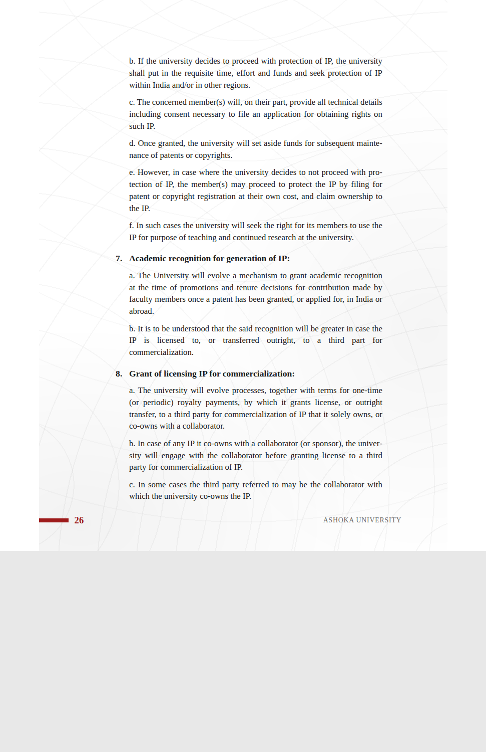b. If the university decides to proceed with protection of IP, the university shall put in the requisite time, effort and funds and seek protection of IP within India and/or in other regions.
c. The concerned member(s) will, on their part, provide all technical details including consent necessary to file an application for obtaining rights on such IP.
d. Once granted, the university will set aside funds for subsequent maintenance of patents or copyrights.
e. However, in case where the university decides to not proceed with protection of IP, the member(s) may proceed to protect the IP by filing for patent or copyright registration at their own cost, and claim ownership to the IP.
f. In such cases the university will seek the right for its members to use the IP for purpose of teaching and continued research at the university.
7. Academic recognition for generation of IP:
a. The University will evolve a mechanism to grant academic recognition at the time of promotions and tenure decisions for contribution made by faculty members once a patent has been granted, or applied for, in India or abroad.
b. It is to be understood that the said recognition will be greater in case the IP is licensed to, or transferred outright, to a third part for commercialization.
8. Grant of licensing IP for commercialization:
a. The university will evolve processes, together with terms for one-time (or periodic) royalty payments, by which it grants license, or outright transfer, to a third party for commercialization of IP that it solely owns, or co-owns with a collaborator.
b. In case of any IP it co-owns with a collaborator (or sponsor), the university will engage with the collaborator before granting license to a third party for commercialization of IP.
c. In some cases the third party referred to may be the collaborator with which the university co-owns the IP.
26
Ashoka University